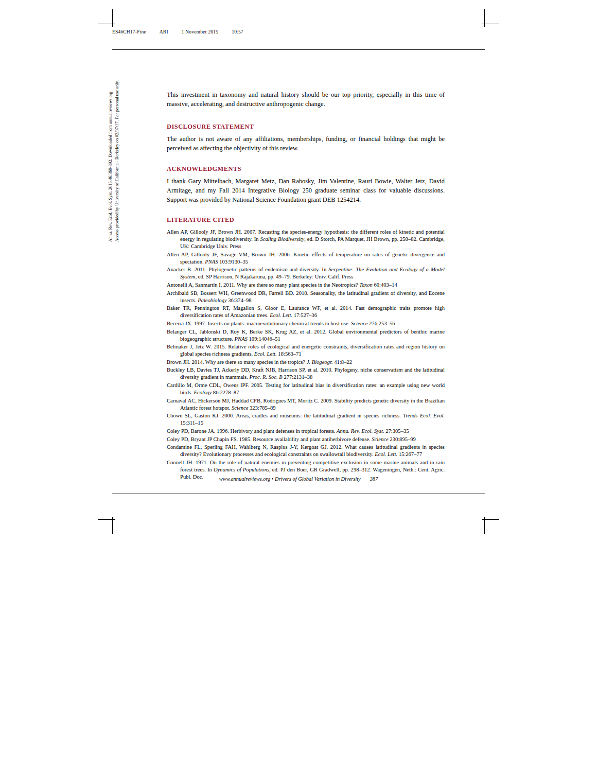ES46CH17-Fine ARI 1 November 201510:57
Annu. Rev. Ecol. Evol. Syst. 2015.46:369-392. Downloaded from annualreviews.org
Access provided by University of California - Berkeley on 02/07/17. For personal use only.
This investment in taxonomy and natural history should be our top priority, especially in this time of massive, accelerating, and destructive anthropogenic change.
DISCLOSURE STATEMENT
The author is not aware of any affiliations, memberships, funding, or financial holdings that might be perceived as affecting the objectivity of this review.
ACKNOWLEDGMENTS
I thank Gary Mittelbach, Margaret Metz, Dan Rabosky, Jim Valentine, Rauri Bowie, Walter Jetz, David Armitage, and my Fall 2014 Integrative Biology 250 graduate seminar class for valuable discussions. Support was provided by National Science Foundation grant DEB 1254214.
LITERATURE CITED
Allen AP, Gillooly JF, Brown JH. 2007. Recasting the species-energy hypothesis: the different roles of kinetic and potential energy in regulating biodiversity. In Scaling Biodiversity, ed. D Storch, PA Marquet, JH Brown, pp. 258–82. Cambridge, UK: Cambridge Univ. Press
Allen AP, Gillooly JF, Savage VM, Brown JH. 2006. Kinetic effects of temperature on rates of genetic divergence and speciation. PNAS 103:9130–35
Anacker B. 2011. Phylogenetic patterns of endemism and diversity. In Serpentine: The Evolution and Ecology of a Model System, ed. SP Harrison, N Rajakaruna, pp. 49–79. Berkeley: Univ. Calif. Press
Antonelli A, Sanmartín I. 2011. Why are there so many plant species in the Neotropics? Taxon 60:403–14
Archibald SB, Bossert WH, Greenwood DR, Farrell BD. 2010. Seasonality, the latitudinal gradient of diversity, and Eocene insects. Paleobiology 36:374–98
Baker TR, Pennington RT, Magallon S, Gloor E, Laurance WF, et al. 2014. Fast demographic traits promote high diversification rates of Amazonian trees. Ecol. Lett. 17:527–36
Becerra JX. 1997. Insects on plants: macroevolutionary chemical trends in host use. Science 276:253–56
Belanger CL, Jablonski D, Roy K, Berke SK, Krug AZ, et al. 2012. Global environmental predictors of benthic marine biogeographic structure. PNAS 109:14046–51
Belmaker J, Jetz W. 2015. Relative roles of ecological and energetic constraints, diversification rates and region history on global species richness gradients. Ecol. Lett. 18:563–71
Brown JH. 2014. Why are there so many species in the tropics? J. Biogeogr. 41:8–22
Buckley LB, Davies TJ, Ackerly DD, Kraft NJB, Harrison SP, et al. 2010. Phylogeny, niche conservatism and the latitudinal diversity gradient in mammals. Proc. R. Soc. B 277:2131–38
Cardillo M, Orme CDL, Owens IPF. 2005. Testing for latitudinal bias in diversification rates: an example using new world birds. Ecology 86:2278–87
Carnaval AC, Hickerson MJ, Haddad CFB, Rodrigues MT, Moritz C. 2009. Stability predicts genetic diversity in the Brazilian Atlantic forest hotspot. Science 323:785–89
Chown SL, Gaston KJ. 2000. Areas, cradles and museums: the latitudinal gradient in species richness. Trends Ecol. Evol. 15:311–15
Coley PD, Barone JA. 1996. Herbivory and plant defenses in tropical forests. Annu. Rev. Ecol. Syst. 27:305–35
Coley PD, Bryant JP Chapin FS. 1985. Resource availability and plant antiherbivore defense. Science 230:895–99
Condamine FL, Sperling FAH, Wahlberg N, Rasplus J-Y, Kergoat GJ. 2012. What causes latitudinal gradients in species diversity? Evolutionary processes and ecological constraints on swallowtail biodiversity. Ecol. Lett. 15:267–77
Connell JH. 1971. On the role of natural enemies in preventing competitive exclusion in some marine animals and in rain forest trees. In Dynamics of Populations, ed. PJ den Boer, GR Gradwell, pp. 298–312. Wageningen, Neth.: Cent. Agric. Publ. Doc.
www.annualreviews.org • Drivers of Global Variation in Diversity 387